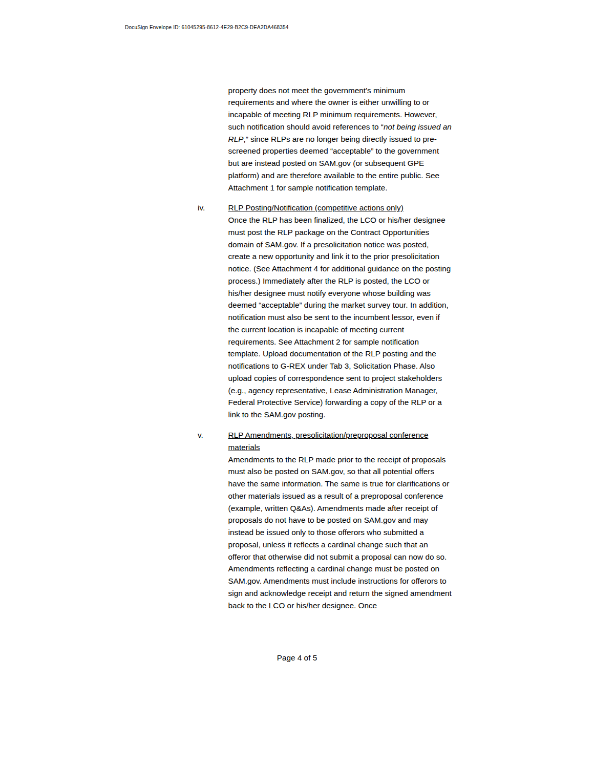DocuSign Envelope ID: 61045295-8612-4E29-B2C9-DEA2DA468354
property does not meet the government’s minimum requirements and where the owner is either unwilling to or incapable of meeting RLP minimum requirements. However, such notification should avoid references to “not being issued an RLP,” since RLPs are no longer being directly issued to pre-screened properties deemed “acceptable” to the government but are instead posted on SAM.gov (or subsequent GPE platform) and are therefore available to the entire public. See Attachment 1 for sample notification template.
iv. RLP Posting/Notification (competitive actions only)
Once the RLP has been finalized, the LCO or his/her designee must post the RLP package on the Contract Opportunities domain of SAM.gov. If a presolicitation notice was posted, create a new opportunity and link it to the prior presolicitation notice. (See Attachment 4 for additional guidance on the posting process.) Immediately after the RLP is posted, the LCO or his/her designee must notify everyone whose building was deemed “acceptable” during the market survey tour. In addition, notification must also be sent to the incumbent lessor, even if the current location is incapable of meeting current requirements. See Attachment 2 for sample notification template. Upload documentation of the RLP posting and the notifications to G-REX under Tab 3, Solicitation Phase. Also upload copies of correspondence sent to project stakeholders (e.g., agency representative, Lease Administration Manager, Federal Protective Service) forwarding a copy of the RLP or a link to the SAM.gov posting.
v. RLP Amendments, presolicitation/preproposal conference materials
Amendments to the RLP made prior to the receipt of proposals must also be posted on SAM.gov, so that all potential offers have the same information. The same is true for clarifications or other materials issued as a result of a preproposal conference (example, written Q&As). Amendments made after receipt of proposals do not have to be posted on SAM.gov and may instead be issued only to those offerors who submitted a proposal, unless it reflects a cardinal change such that an offeror that otherwise did not submit a proposal can now do so. Amendments reflecting a cardinal change must be posted on SAM.gov. Amendments must include instructions for offerors to sign and acknowledge receipt and return the signed amendment back to the LCO or his/her designee. Once
Page 4 of 5